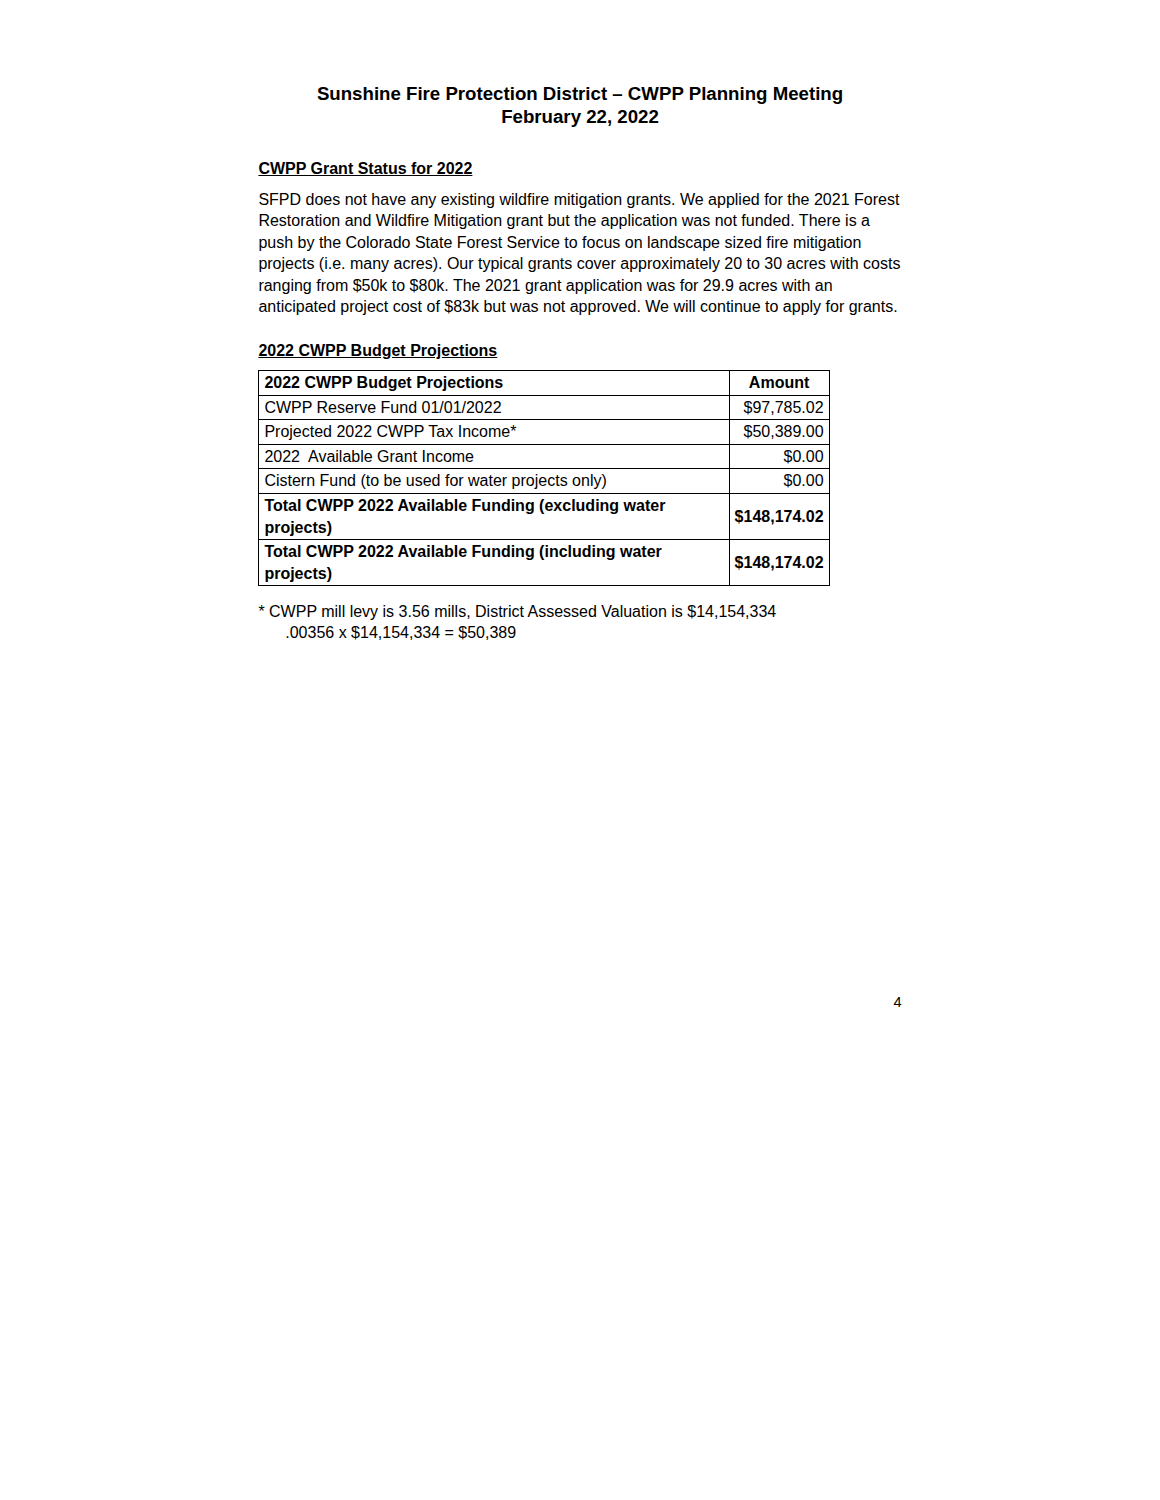Sunshine Fire Protection District – CWPP Planning Meeting
February 22, 2022
CWPP Grant Status for 2022
SFPD does not have any existing wildfire mitigation grants. We applied for the 2021 Forest Restoration and Wildfire Mitigation grant but the application was not funded. There is a push by the Colorado State Forest Service to focus on landscape sized fire mitigation projects (i.e. many acres). Our typical grants cover approximately 20 to 30 acres with costs ranging from $50k to $80k. The 2021 grant application was for 29.9 acres with an anticipated project cost of $83k but was not approved. We will continue to apply for grants.
2022 CWPP Budget Projections
| 2022 CWPP Budget Projections | Amount |
| --- | --- |
| CWPP Reserve Fund 01/01/2022 | $97,785.02 |
| Projected 2022 CWPP Tax Income* | $50,389.00 |
| 2022 Available Grant Income | $0.00 |
| Cistern Fund (to be used for water projects only) | $0.00 |
| Total CWPP 2022 Available Funding (excluding water projects) | $148,174.02 |
| Total CWPP 2022 Available Funding (including water projects) | $148,174.02 |
* CWPP mill levy is 3.56 mills, District Assessed Valuation is $14,154,334 .00356 x $14,154,334 = $50,389
4